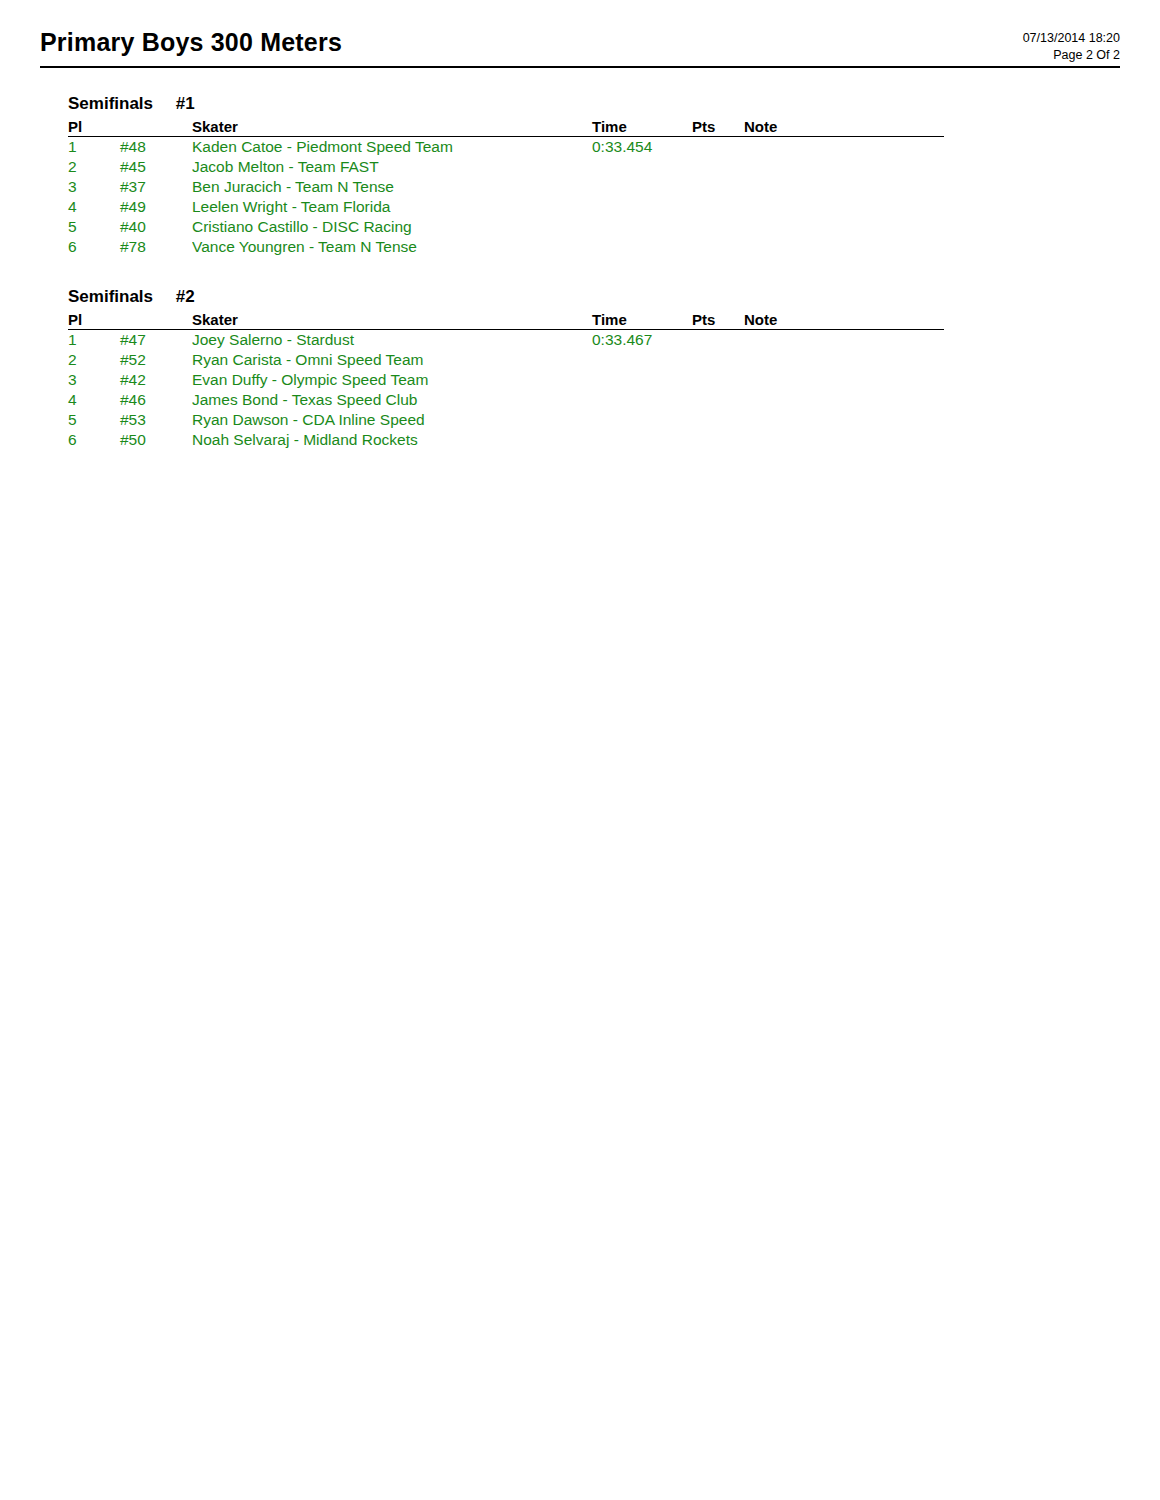Primary Boys 300 Meters
07/13/2014 18:20
Page 2 Of 2
Semifinals #1
| Pl | | Skater | Time | Pts | Note |
| --- | --- | --- | --- | --- | --- |
| 1 | #48 | Kaden Catoe - Piedmont Speed Team | 0:33.454 | | |
| 2 | #45 | Jacob Melton - Team FAST | | | |
| 3 | #37 | Ben Juracich - Team N Tense | | | |
| 4 | #49 | Leelen Wright - Team Florida | | | |
| 5 | #40 | Cristiano Castillo - DISC Racing | | | |
| 6 | #78 | Vance Youngren - Team N Tense | | | |
Semifinals #2
| Pl | | Skater | Time | Pts | Note |
| --- | --- | --- | --- | --- | --- |
| 1 | #47 | Joey Salerno - Stardust | 0:33.467 | | |
| 2 | #52 | Ryan Carista - Omni Speed Team | | | |
| 3 | #42 | Evan Duffy - Olympic Speed Team | | | |
| 4 | #46 | James Bond - Texas Speed Club | | | |
| 5 | #53 | Ryan Dawson - CDA Inline Speed | | | |
| 6 | #50 | Noah Selvaraj - Midland Rockets | | | |